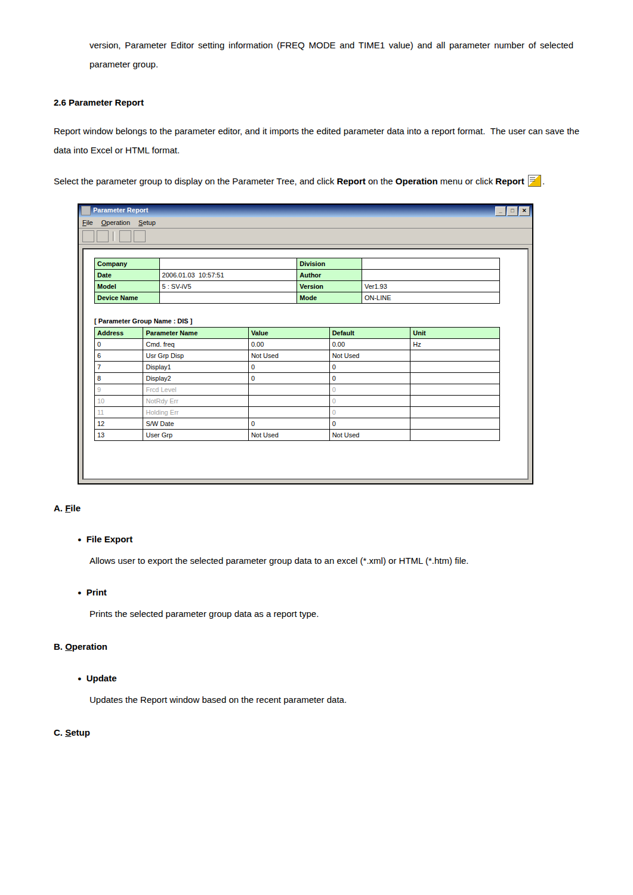version, Parameter Editor setting information (FREQ MODE and TIME1 value) and all parameter number of selected parameter group.
2.6 Parameter Report
Report window belongs to the parameter editor, and it imports the edited parameter data into a report format. The user can save the data into Excel or HTML format.
Select the parameter group to display on the Parameter Tree, and click Report on the Operation menu or click Report .
Parameter Report
_□✕
File Operation Setup
| Company | | Division | |
| Date | 2006.01.03 10:57:51 | Author | |
| Model | 5 : SV-iV5 | Version | Ver1.93 |
| Device Name | | Mode | ON-LINE |
[ Parameter Group Name : DIS ]
| Address | Parameter Name | Value | Default | Unit |
| --- | --- | --- | --- | --- |
| 0 | Cmd. freq | 0.00 | 0.00 | Hz |
| 6 | Usr Grp Disp | Not Used | Not Used | |
| 7 | Display1 | 0 | 0 | |
| 8 | Display2 | 0 | 0 | |
| 9 | Frcd Level | | 0 | |
| 10 | NotRdy Err | | 0 | |
| 11 | Holding Err | | 0 | |
| 12 | S/W Date | 0 | 0 | |
| 13 | User Grp | Not Used | Not Used | |
A. File
File Export
Allows user to export the selected parameter group data to an excel (*.xml) or HTML (*.htm) file.
Print
Prints the selected parameter group data as a report type.
B. Operation
Update
Updates the Report window based on the recent parameter data.
C. Setup